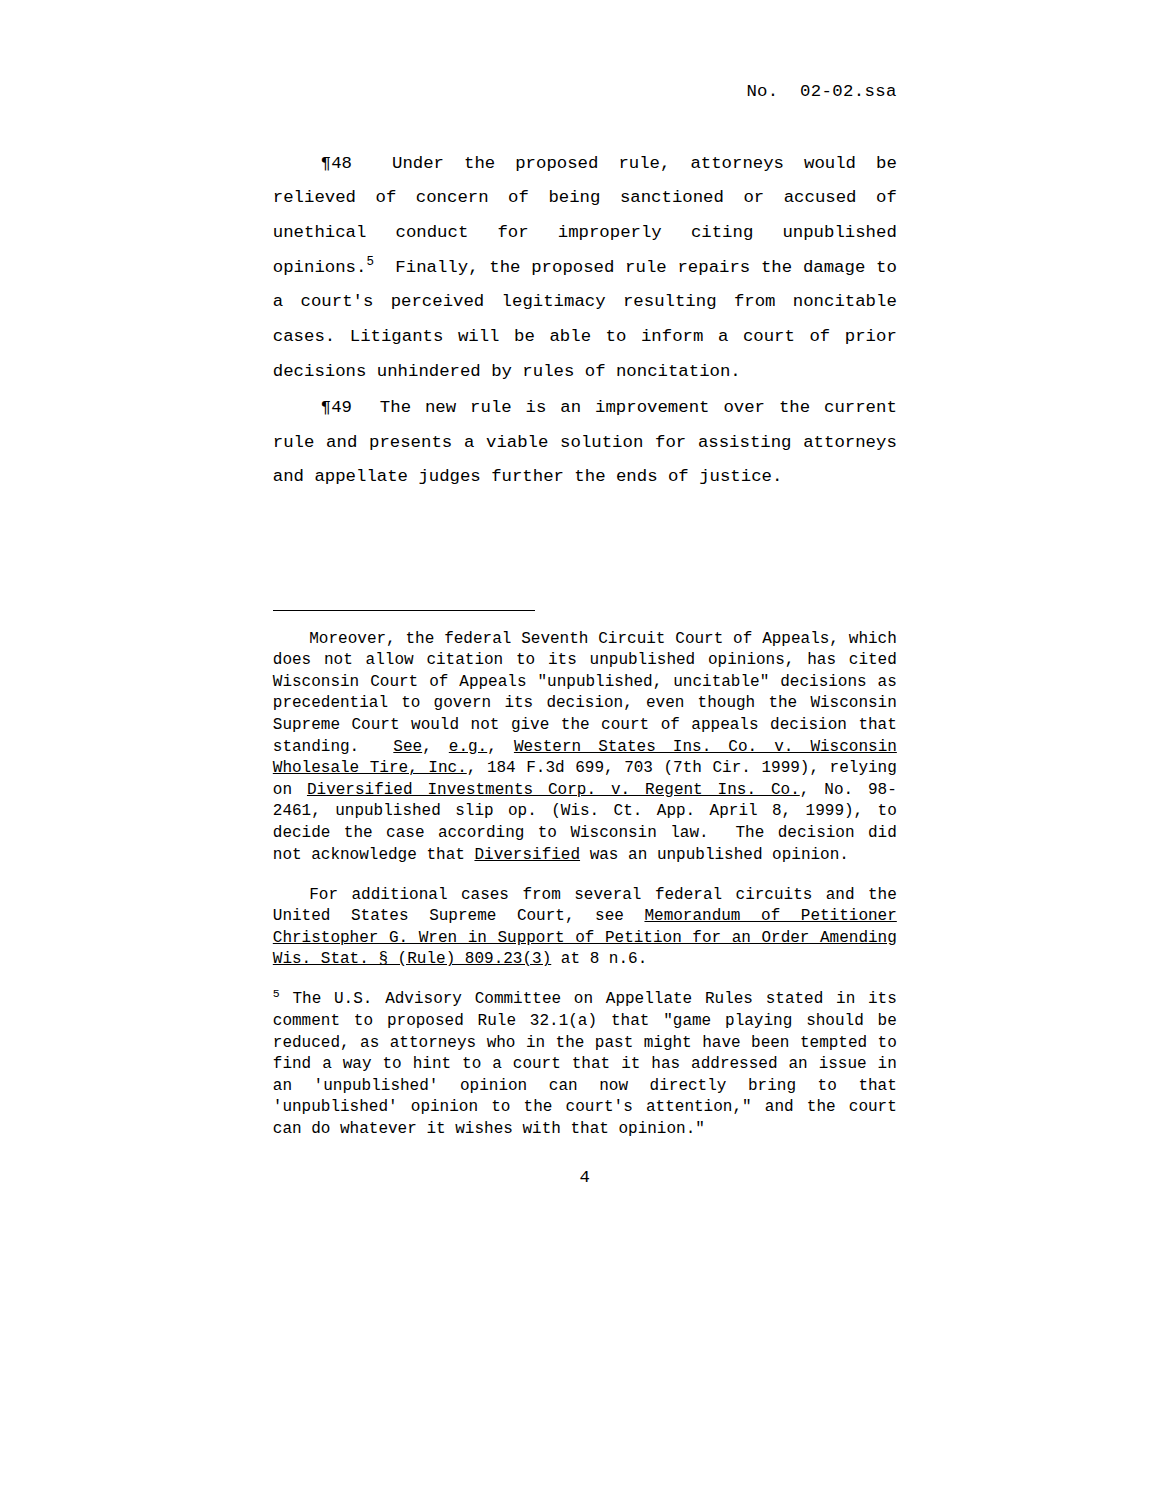No. 02-02.ssa
¶48 Under the proposed rule, attorneys would be relieved of concern of being sanctioned or accused of unethical conduct for improperly citing unpublished opinions.5 Finally, the proposed rule repairs the damage to a court's perceived legitimacy resulting from noncitable cases. Litigants will be able to inform a court of prior decisions unhindered by rules of noncitation.
¶49 The new rule is an improvement over the current rule and presents a viable solution for assisting attorneys and appellate judges further the ends of justice.
Moreover, the federal Seventh Circuit Court of Appeals, which does not allow citation to its unpublished opinions, has cited Wisconsin Court of Appeals "unpublished, uncitable" decisions as precedential to govern its decision, even though the Wisconsin Supreme Court would not give the court of appeals decision that standing. See, e.g., Western States Ins. Co. v. Wisconsin Wholesale Tire, Inc., 184 F.3d 699, 703 (7th Cir. 1999), relying on Diversified Investments Corp. v. Regent Ins. Co., No. 98-2461, unpublished slip op. (Wis. Ct. App. April 8, 1999), to decide the case according to Wisconsin law. The decision did not acknowledge that Diversified was an unpublished opinion.
For additional cases from several federal circuits and the United States Supreme Court, see Memorandum of Petitioner Christopher G. Wren in Support of Petition for an Order Amending Wis. Stat. § (Rule) 809.23(3) at 8 n.6.
5 The U.S. Advisory Committee on Appellate Rules stated in its comment to proposed Rule 32.1(a) that "game playing should be reduced, as attorneys who in the past might have been tempted to find a way to hint to a court that it has addressed an issue in an 'unpublished' opinion can now directly bring to that 'unpublished' opinion to the court's attention," and the court can do whatever it wishes with that opinion."
4